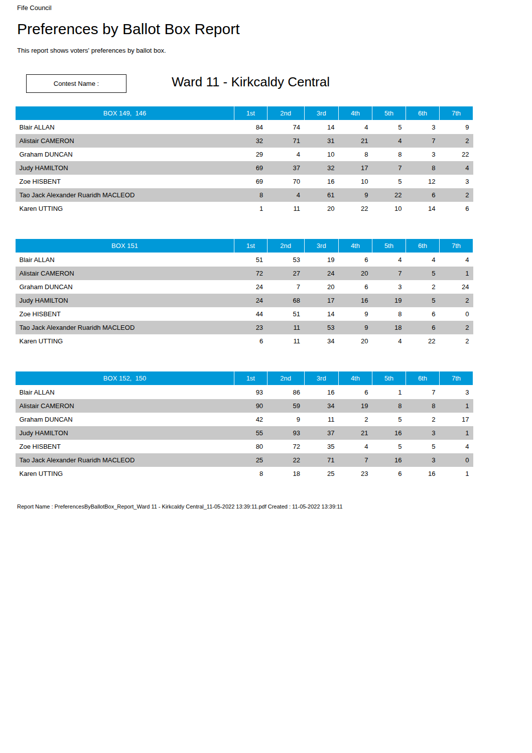Fife Council
Preferences by Ballot Box Report
This report shows voters' preferences by ballot box.
Contest Name :
Ward 11 - Kirkcaldy Central
| BOX 149, 146 | 1st | 2nd | 3rd | 4th | 5th | 6th | 7th | |
| --- | --- | --- | --- | --- | --- | --- | --- | --- |
| Blair ALLAN | 84 | 74 | 14 | 4 | 5 | 3 | 9 | |
| Alistair CAMERON | 32 | 71 | 31 | 21 | 4 | 7 | 2 | |
| Graham DUNCAN | 29 | 4 | 10 | 8 | 8 | 3 | 22 | |
| Judy HAMILTON | 69 | 37 | 32 | 17 | 7 | 8 | 4 | |
| Zoe HISBENT | 69 | 70 | 16 | 10 | 5 | 12 | 3 | |
| Tao Jack Alexander Ruaridh MACLEOD | 8 | 4 | 61 | 9 | 22 | 6 | 2 | |
| Karen UTTING | 1 | 11 | 20 | 22 | 10 | 14 | 6 | |
| BOX 151 | 1st | 2nd | 3rd | 4th | 5th | 6th | 7th | |
| --- | --- | --- | --- | --- | --- | --- | --- | --- |
| Blair ALLAN | 51 | 53 | 19 | 6 | 4 | 4 | 4 | |
| Alistair CAMERON | 72 | 27 | 24 | 20 | 7 | 5 | 1 | |
| Graham DUNCAN | 24 | 7 | 20 | 6 | 3 | 2 | 24 | |
| Judy HAMILTON | 24 | 68 | 17 | 16 | 19 | 5 | 2 | |
| Zoe HISBENT | 44 | 51 | 14 | 9 | 8 | 6 | 0 | |
| Tao Jack Alexander Ruaridh MACLEOD | 23 | 11 | 53 | 9 | 18 | 6 | 2 | |
| Karen UTTING | 6 | 11 | 34 | 20 | 4 | 22 | 2 | |
| BOX 152, 150 | 1st | 2nd | 3rd | 4th | 5th | 6th | 7th | |
| --- | --- | --- | --- | --- | --- | --- | --- | --- |
| Blair ALLAN | 93 | 86 | 16 | 6 | 1 | 7 | 3 | |
| Alistair CAMERON | 90 | 59 | 34 | 19 | 8 | 8 | 1 | |
| Graham DUNCAN | 42 | 9 | 11 | 2 | 5 | 2 | 17 | |
| Judy HAMILTON | 55 | 93 | 37 | 21 | 16 | 3 | 1 | |
| Zoe HISBENT | 80 | 72 | 35 | 4 | 5 | 5 | 4 | |
| Tao Jack Alexander Ruaridh MACLEOD | 25 | 22 | 71 | 7 | 16 | 3 | 0 | |
| Karen UTTING | 8 | 18 | 25 | 23 | 6 | 16 | 1 | |
Report Name : PreferencesByBallotBox_Report_Ward 11 - Kirkcaldy Central_11-05-2022 13:39:11.pdf Created : 11-05-2022 13:39:11